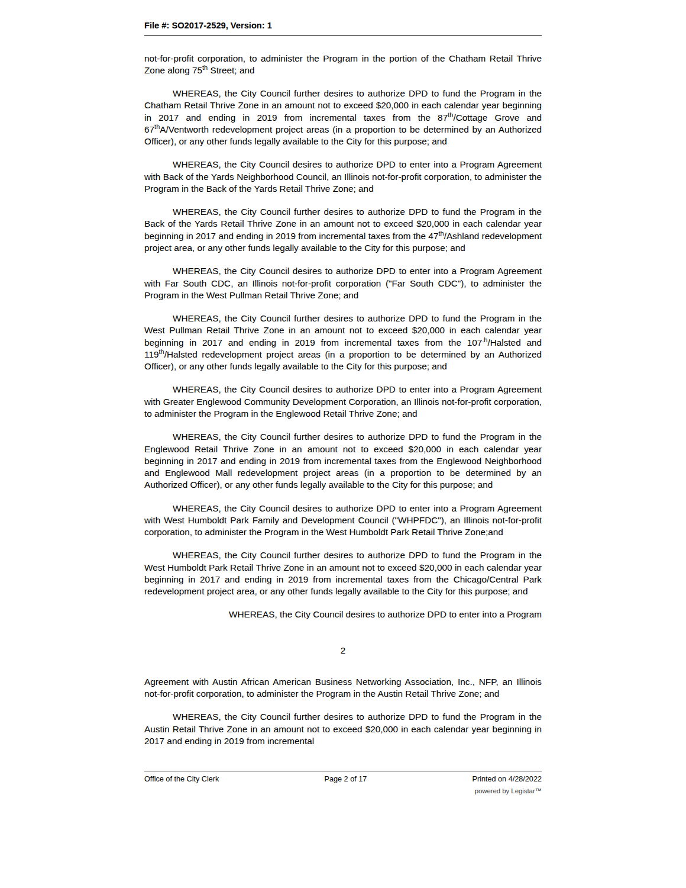File #: SO2017-2529, Version: 1
not-for-profit corporation, to administer the Program in the portion of the Chatham Retail Thrive Zone along 75th Street; and
WHEREAS, the City Council further desires to authorize DPD to fund the Program in the Chatham Retail Thrive Zone in an amount not to exceed $20,000 in each calendar year beginning in 2017 and ending in 2019 from incremental taxes from the 87th/Cottage Grove and 67thA/Ventworth redevelopment project areas (in a proportion to be determined by an Authorized Officer), or any other funds legally available to the City for this purpose; and
WHEREAS, the City Council desires to authorize DPD to enter into a Program Agreement with Back of the Yards Neighborhood Council, an Illinois not-for-profit corporation, to administer the Program in the Back of the Yards Retail Thrive Zone; and
WHEREAS, the City Council further desires to authorize DPD to fund the Program in the Back of the Yards Retail Thrive Zone in an amount not to exceed $20,000 in each calendar year beginning in 2017 and ending in 2019 from incremental taxes from the 47th/Ashland redevelopment project area, or any other funds legally available to the City for this purpose; and
WHEREAS, the City Council desires to authorize DPD to enter into a Program Agreement with Far South CDC, an Illinois not-for-profit corporation ("Far South CDC"), to administer the Program in the West Pullman Retail Thrive Zone; and
WHEREAS, the City Council further desires to authorize DPD to fund the Program in the West Pullman Retail Thrive Zone in an amount not to exceed $20,000 in each calendar year beginning in 2017 and ending in 2019 from incremental taxes from the 107.h/Halsted and 119th/Halsted redevelopment project areas (in a proportion to be determined by an Authorized Officer), or any other funds legally available to the City for this purpose; and
WHEREAS, the City Council desires to authorize DPD to enter into a Program Agreement with Greater Englewood Community Development Corporation, an Illinois not-for-profit corporation, to administer the Program in the Englewood Retail Thrive Zone; and
WHEREAS, the City Council further desires to authorize DPD to fund the Program in the Englewood Retail Thrive Zone in an amount not to exceed $20,000 in each calendar year beginning in 2017 and ending in 2019 from incremental taxes from the Englewood Neighborhood and Englewood Mall redevelopment project areas (in a proportion to be determined by an Authorized Officer), or any other funds legally available to the City for this purpose; and
WHEREAS, the City Council desires to authorize DPD to enter into a Program Agreement with West Humboldt Park Family and Development Council ("WHPFDC"), an Illinois not-for-profit corporation, to administer the Program in the West Humboldt Park Retail Thrive Zone;and
WHEREAS, the City Council further desires to authorize DPD to fund the Program in the West Humboldt Park Retail Thrive Zone in an amount not to exceed $20,000 in each calendar year beginning in 2017 and ending in 2019 from incremental taxes from the Chicago/Central Park redevelopment project area, or any other funds legally available to the City for this purpose; and
WHEREAS, the City Council desires to authorize DPD to enter into a Program
2
Agreement with Austin African American Business Networking Association, Inc., NFP, an Illinois not-for-profit corporation, to administer the Program in the Austin Retail Thrive Zone; and
WHEREAS, the City Council further desires to authorize DPD to fund the Program in the Austin Retail Thrive Zone in an amount not to exceed $20,000 in each calendar year beginning in 2017 and ending in 2019 from incremental
Office of the City Clerk
Page 2 of 17
Printed on 4/28/2022
powered by Legistar™